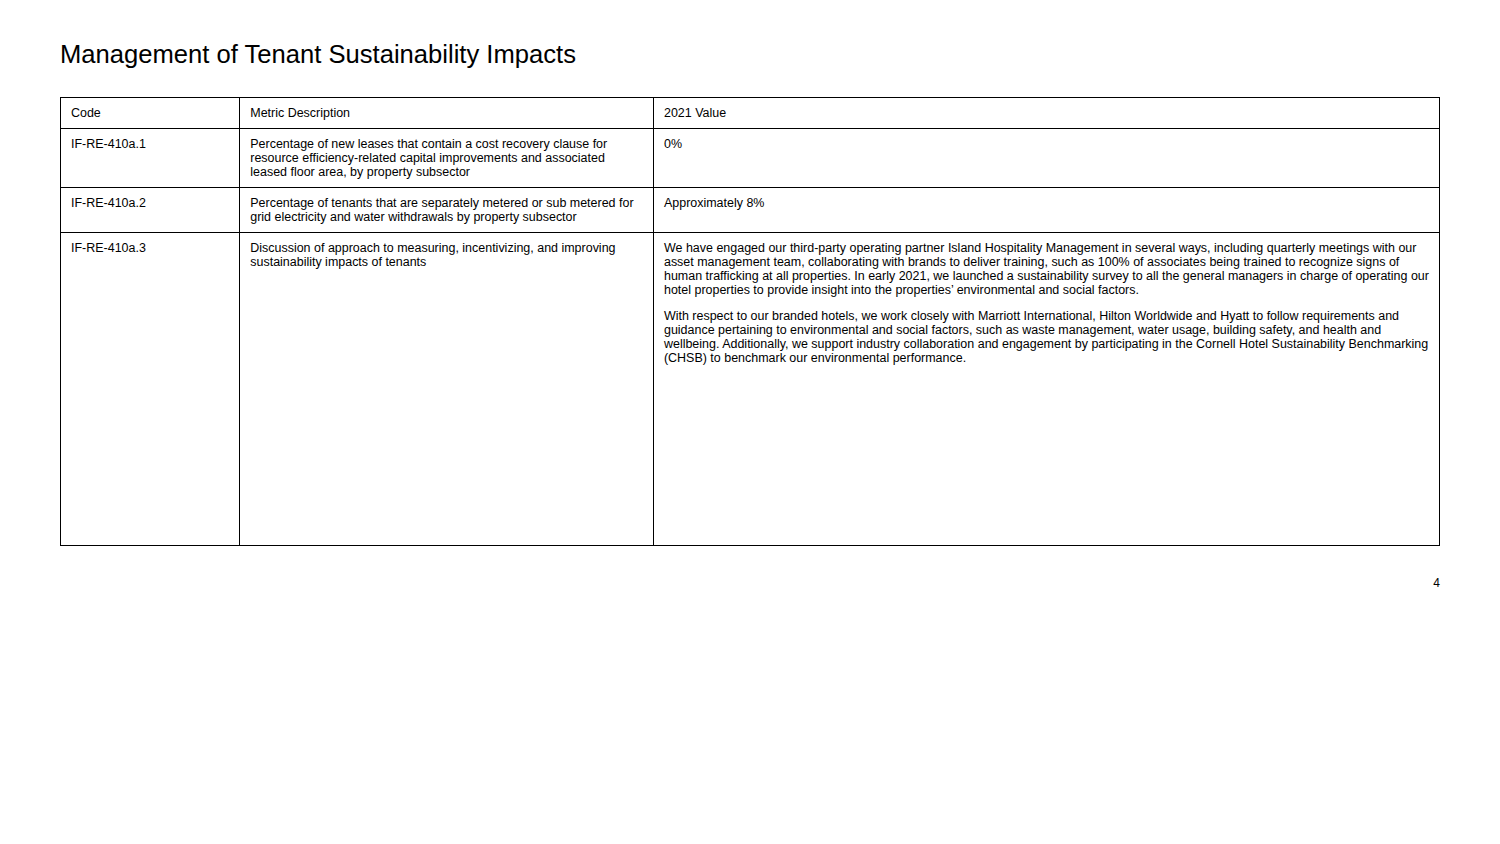Management of Tenant Sustainability Impacts
| Code | Metric Description | 2021 Value |
| --- | --- | --- |
| IF-RE-410a.1 | Percentage of new leases that contain a cost recovery clause for resource efficiency-related capital improvements and associated leased floor area, by property subsector | 0% |
| IF-RE-410a.2 | Percentage of tenants that are separately metered or sub metered for grid electricity and water withdrawals by property subsector | Approximately 8% |
| IF-RE-410a.3 | Discussion of approach to measuring, incentivizing, and improving sustainability impacts of tenants | We have engaged our third-party operating partner Island Hospitality Management in several ways, including quarterly meetings with our asset management team, collaborating with brands to deliver training, such as 100% of associates being trained to recognize signs of human trafficking at all properties. In early 2021, we launched a sustainability survey to all the general managers in charge of operating our hotel properties to provide insight into the properties’ environmental and social factors. With respect to our branded hotels, we work closely with Marriott International, Hilton Worldwide and Hyatt to follow requirements and guidance pertaining to environmental and social factors, such as waste management, water usage, building safety, and health and wellbeing. Additionally, we support industry collaboration and engagement by participating in the Cornell Hotel Sustainability Benchmarking (CHSB) to benchmark our environmental performance. |
4